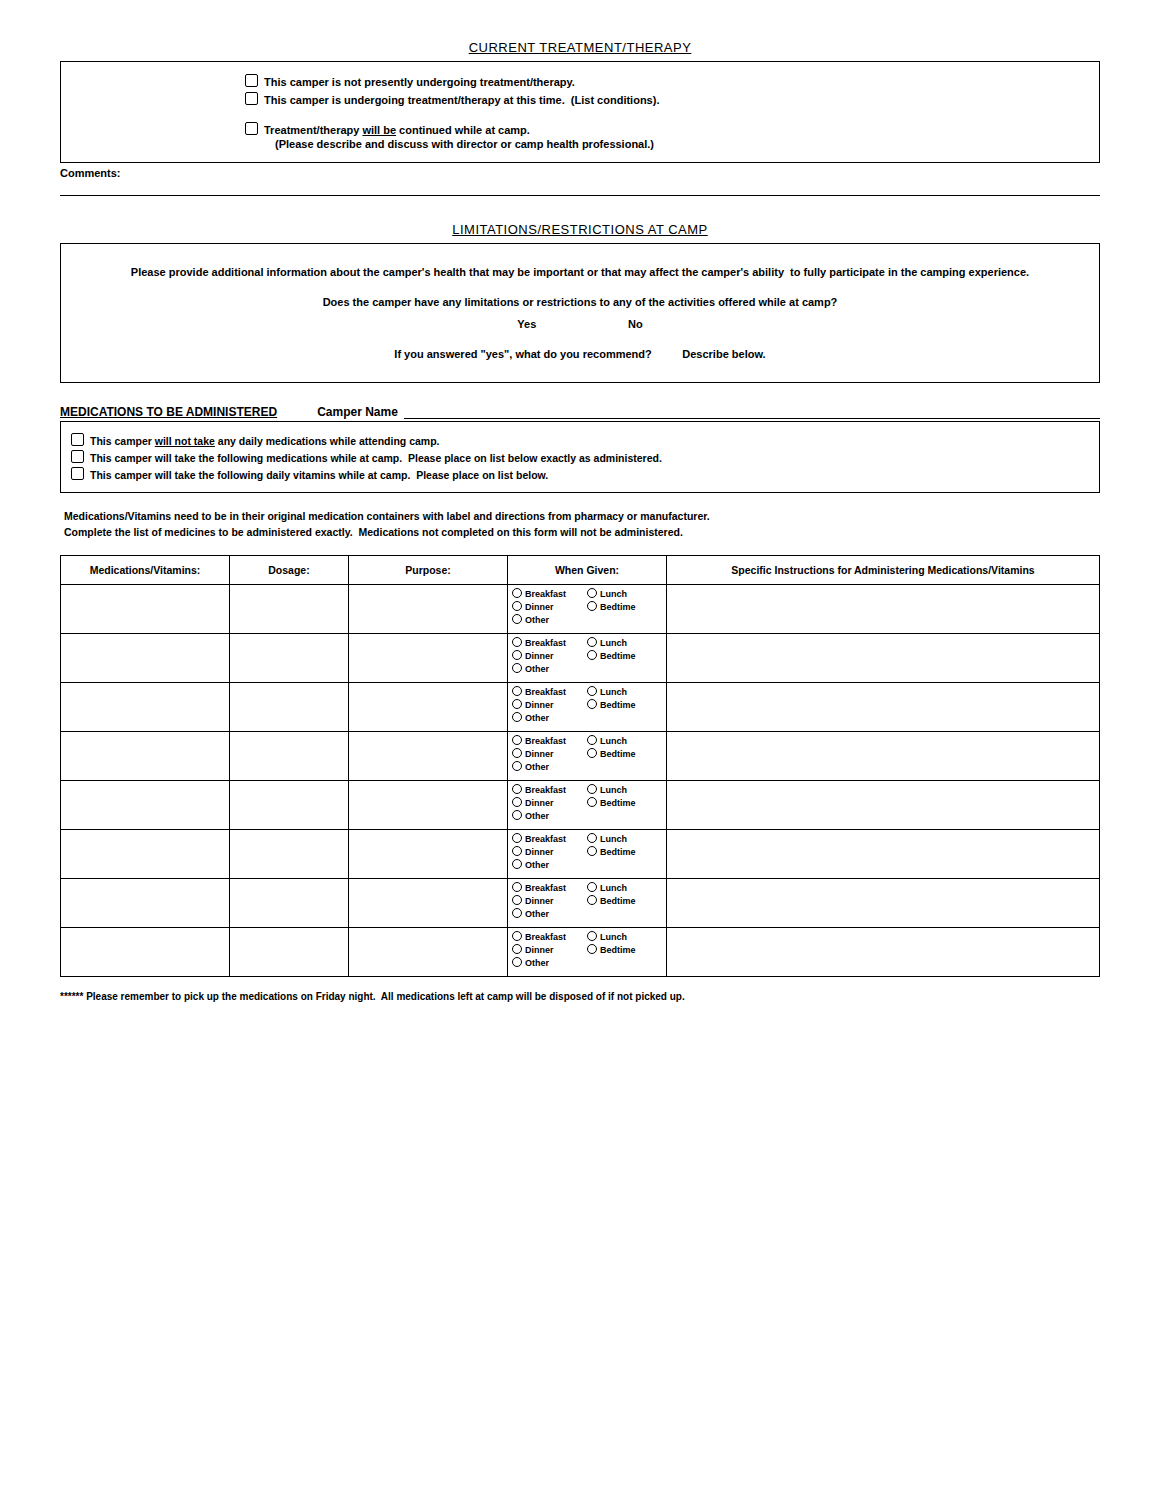CURRENT TREATMENT/THERAPY
This camper is not presently undergoing treatment/therapy.
This camper is undergoing treatment/therapy at this time. (List conditions).
Treatment/therapy will be continued while at camp.
(Please describe and discuss with director or camp health professional.)
Comments:
LIMITATIONS/RESTRICTIONS AT CAMP
Please provide additional information about the camper's health that may be important or that may affect the camper's ability to fully participate in the camping experience.
Does the camper have any limitations or restrictions to any of the activities offered while at camp?
Yes No
If you answered "yes", what do you recommend? Describe below.
MEDICATIONS TO BE ADMINISTERED Camper Name
This camper will not take any daily medications while attending camp.
This camper will take the following medications while at camp. Please place on list below exactly as administered.
This camper will take the following daily vitamins while at camp. Please place on list below.
Medications/Vitamins need to be in their original medication containers with label and directions from pharmacy or manufacturer.
Complete the list of medicines to be administered exactly. Medications not completed on this form will not be administered.
| Medications/Vitamins: | Dosage: | Purpose: | When Given: | Specific Instructions for Administering Medications/Vitamins |
| --- | --- | --- | --- | --- |
| | | | Breakfast Lunch Dinner Bedtime Other | |
| | | | Breakfast Lunch Dinner Bedtime Other | |
| | | | Breakfast Lunch Dinner Bedtime Other | |
| | | | Breakfast Lunch Dinner Bedtime Other | |
| | | | Breakfast Lunch Dinner Bedtime Other | |
| | | | Breakfast Lunch Dinner Bedtime Other | |
| | | | Breakfast Lunch Dinner Bedtime Other | |
| | | | Breakfast Lunch Dinner Bedtime Other | |
****** Please remember to pick up the medications on Friday night. All medications left at camp will be disposed of if not picked up.